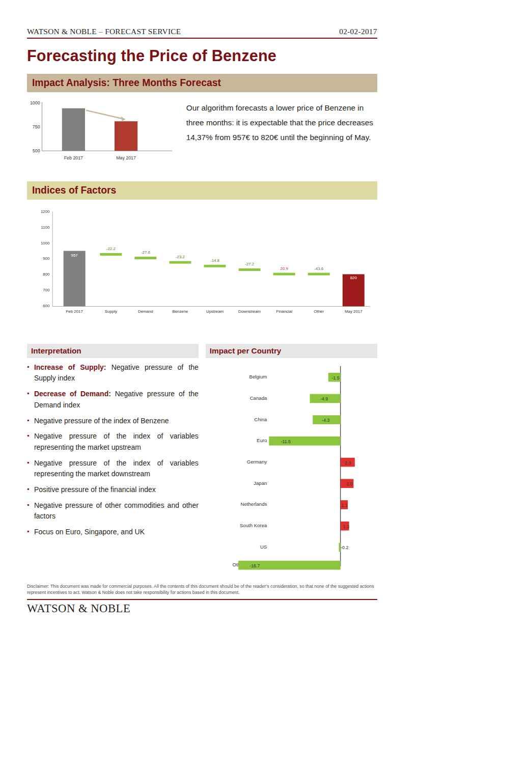WATSON & NOBLE – FORECAST SERVICE
02-02-2017
Forecasting the Price of Benzene
Impact Analysis: Three Months Forecast
1000 750 500 Feb 2017 May 2017
Our algorithm forecasts a lower price of Benzene in three months: it is expectable that the price decreases 14,37% from 957€ to 820€ until the beginning of May.
Indices of Factors
1200 1100 1000 900 800 700 600 957 -22.2 -27.6 -23.2 -14.8 -27.2 20.9 -43.6 820 Feb 2017 Supply Demand Benzene Upstream Downstream Financial Other May 2017
Interpretation
Increase of Supply: Negative pressure of the Supply index
Decrease of Demand: Negative pressure of the Demand index
Negative pressure of the index of Benzene
Negative pressure of the index of variables representing the market upstream
Negative pressure of the index of variables representing the market downstream
Positive pressure of the financial index
Negative pressure of other commodities and other factors
Focus on Euro, Singapore, and UK
Impact per Country
Belgium -1.5 Canada -4.9 China -4.3 Euro -11.5 Germany 2.3 Japan 2.0 Netherlands 1.1 South Korea 1.3 US -0.2 Other Countries -16.7
Disclaimer: This document was made for commercial purposes. All the contents of this document should be of the reader’s consideration, so that none of the suggested actions represent incentives to act. Watson & Noble does not take responsibility for actions based in this document.
WATSON & NOBLE